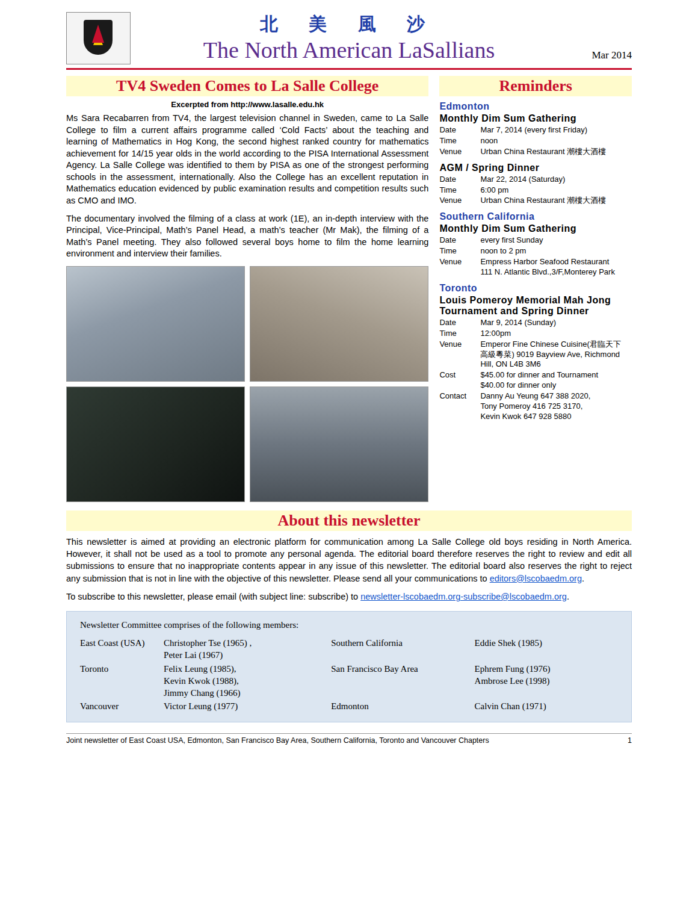北 美 風 沙
The North American LaSallians
Mar 2014
TV4 Sweden Comes to La Salle College
Excerpted from http://www.lasalle.edu.hk
Ms Sara Recabarren from TV4, the largest television channel in Sweden, came to La Salle College to film a current affairs programme called ‘Cold Facts’ about the teaching and learning of Mathematics in Hog Kong, the second highest ranked country for mathematics achievement for 14/15 year olds in the world according to the PISA International Assessment Agency. La Salle College was identified to them by PISA as one of the strongest performing schools in the assessment, internationally. Also the College has an excellent reputation in Mathematics education evidenced by public examination results and competition results such as CMO and IMO.
The documentary involved the filming of a class at work (1E), an in-depth interview with the Principal, Vice-Principal, Math’s Panel Head, a math’s teacher (Mr Mak), the filming of a Math’s Panel meeting. They also followed several boys home to film the home learning environment and interview their families.
Group photo with calligraphy scrolls
Presentation of gift in school hall
Cameraman filming mathematics blackboard
Film crew following students on the street
Reminders
Edmonton
Monthly Dim Sum Gathering
| Date | Mar 7, 2014 (every first Friday) |
| Time | noon |
| Venue | Urban China Restaurant 潮樓大酒樓 |
AGM / Spring Dinner
| Date | Mar 22, 2014 (Saturday) |
| Time | 6:00 pm |
| Venue | Urban China Restaurant 潮樓大酒樓 |
Southern California
Monthly Dim Sum Gathering
| Date | every first Sunday |
| Time | noon to 2 pm |
| Venue | Empress Harbor Seafood Restaurant 111 N. Atlantic Blvd.,3/F,Monterey Park |
Toronto
Louis Pomeroy Memorial Mah Jong Tournament and Spring Dinner
| Date | Mar 9, 2014 (Sunday) |
| Time | 12:00pm |
| Venue | Emperor Fine Chinese Cuisine(君臨天下高級粵菜) 9019 Bayview Ave, Richmond Hill, ON L4B 3M6 |
| Cost | $45.00 for dinner and Tournament $40.00 for dinner only |
| Contact | Danny Au Yeung 647 388 2020, Tony Pomeroy 416 725 3170, Kevin Kwok 647 928 5880 |
About this newsletter
This newsletter is aimed at providing an electronic platform for communication among La Salle College old boys residing in North America. However, it shall not be used as a tool to promote any personal agenda. The editorial board therefore reserves the right to review and edit all submissions to ensure that no inappropriate contents appear in any issue of this newsletter. The editorial board also reserves the right to reject any submission that is not in line with the objective of this newsletter. Please send all your communications to editors@lscobaedm.org.
To subscribe to this newsletter, please email (with subject line: subscribe) to newsletter-lscobaedm.org-subscribe@lscobaedm.org.
Newsletter Committee comprises of the following members:
| East Coast (USA) | Christopher Tse (1965) , Peter Lai (1967) | Southern California | Eddie Shek (1985) |
| Toronto | Felix Leung (1985), Kevin Kwok (1988), Jimmy Chang (1966) | San Francisco Bay Area | Ephrem Fung (1976) Ambrose Lee (1998) |
| Vancouver | Victor Leung (1977) | Edmonton | Calvin Chan (1971) |
Joint newsletter of East Coast USA, Edmonton, San Francisco Bay Area, Southern California, Toronto and Vancouver Chapters 1